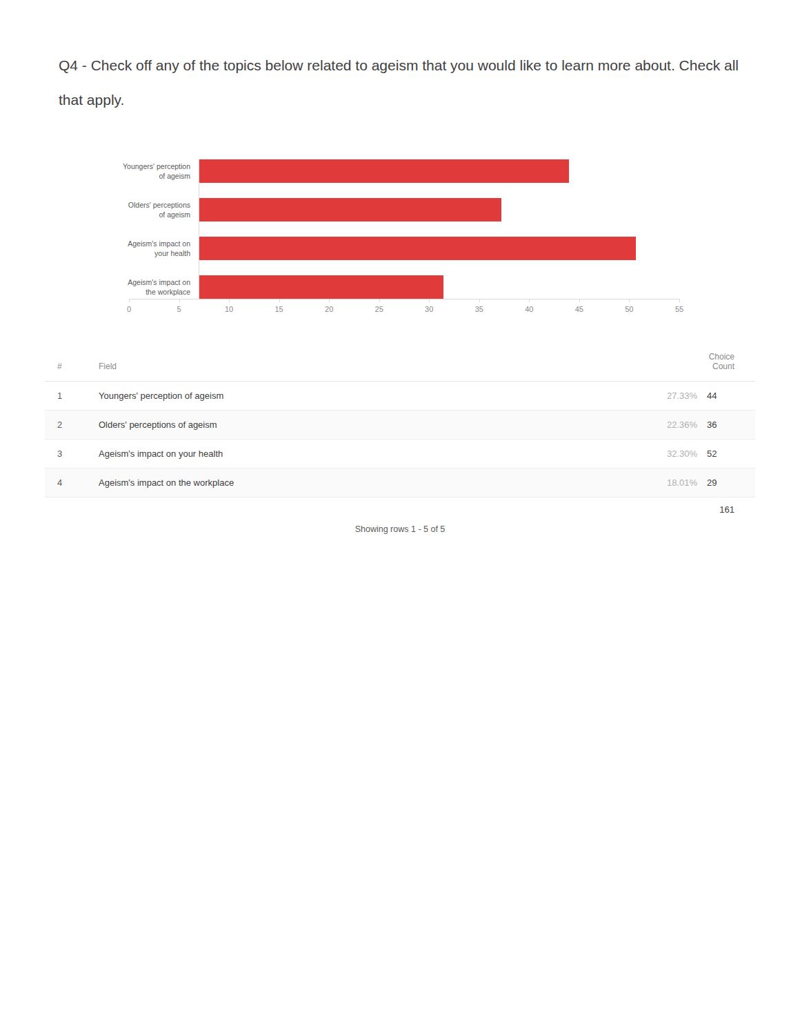Q4 - Check off any of the topics below related to ageism that you would like to learn more about. Check all that apply.
| Youngers' perception of ageism | |
| Olders' perceptions of ageism | |
| Ageism's impact on your health | |
| Ageism's impact on the workplace | |
0
5
10
15
20
25
30
35
40
45
50
55
| # | Field | Choice Count |
| --- | --- | --- |
| 1 | Youngers' perception of ageism | 27.33% | 44 |
| 2 | Olders' perceptions of ageism | 22.36% | 36 |
| 3 | Ageism's impact on your health | 32.30% | 52 |
| 4 | Ageism's impact on the workplace | 18.01% | 29 |
161
Showing rows 1 - 5 of 5